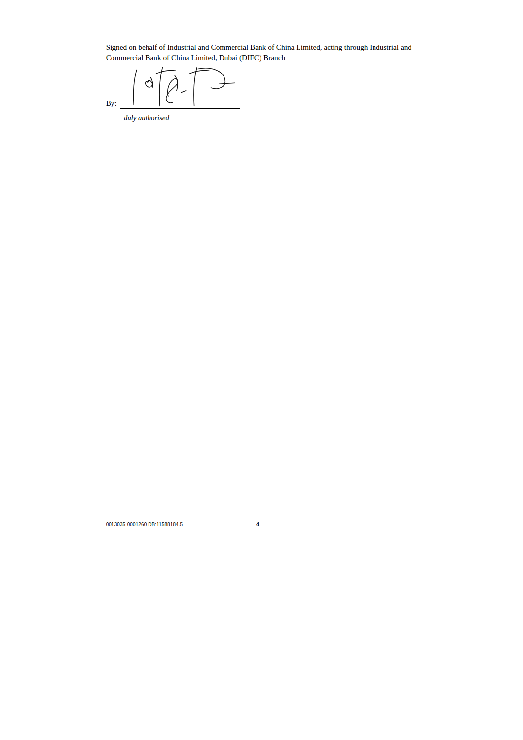Signed on behalf of Industrial and Commercial Bank of China Limited, acting through Industrial and Commercial Bank of China Limited, Dubai (DIFC) Branch
By:
duly authorised
0013035-0001260 DB:11588184.5 4